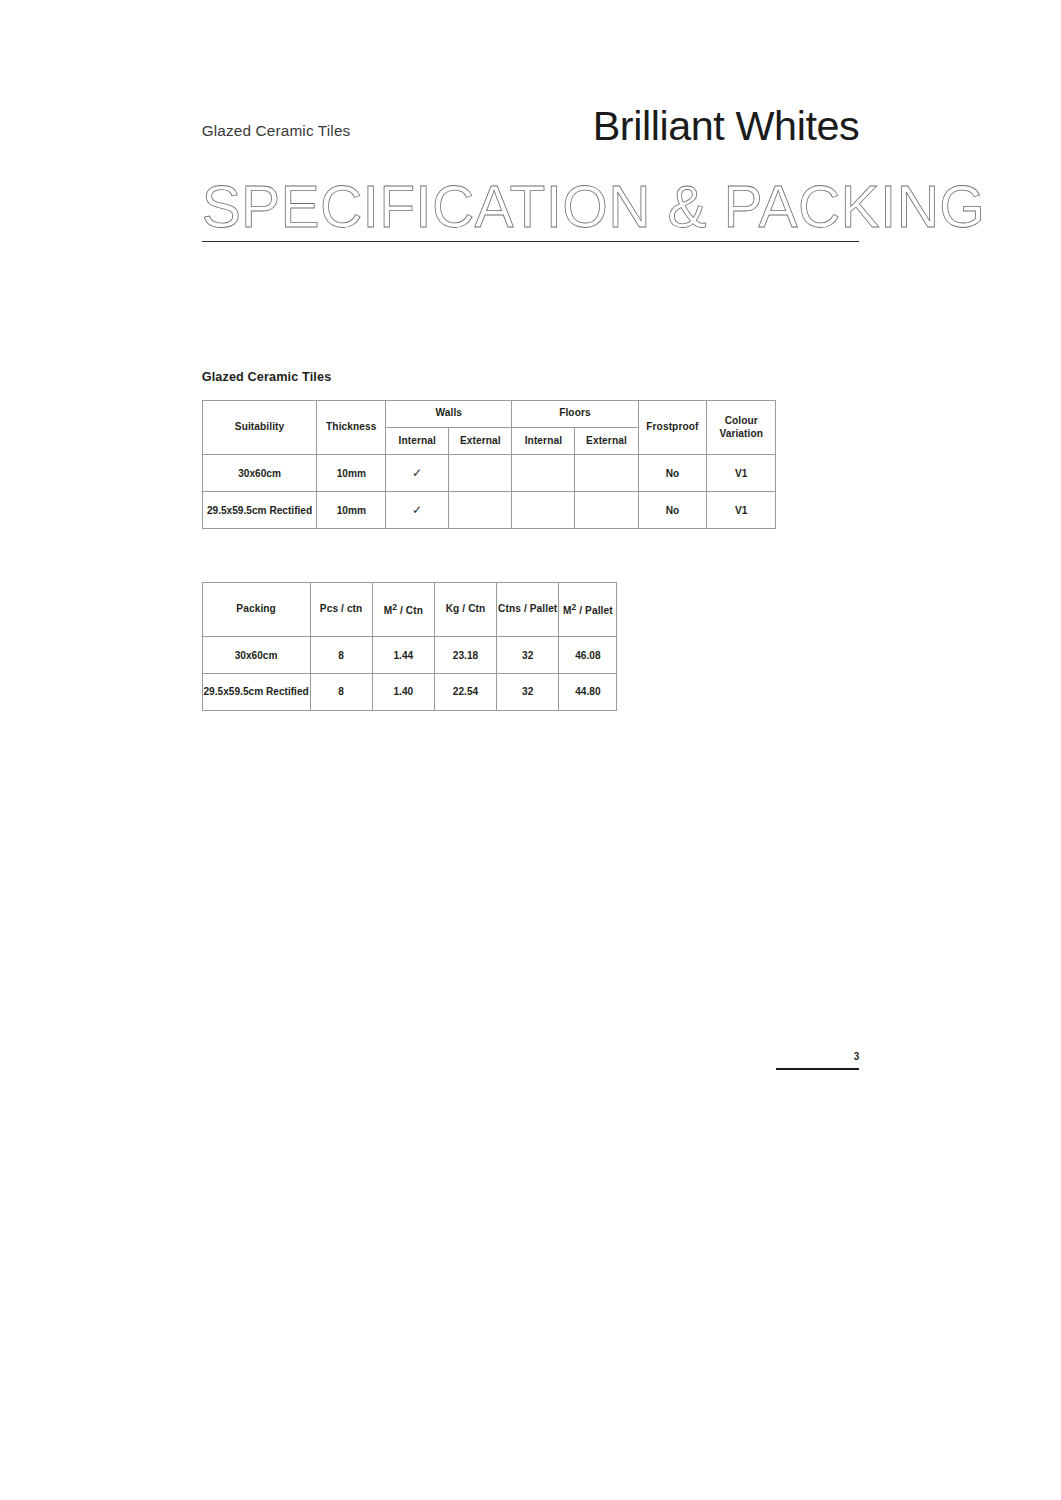Glazed Ceramic Tiles
Brilliant Whites
SPECIFICATION & PACKING
Glazed Ceramic Tiles
| Suitability | Thickness | Walls | Floors | Frostproof | Colour Variation |
| --- | --- | --- | --- | --- | --- |
| Internal | External | Internal | External |
| 30x60cm | 10mm | ✓ | | | | No | V1 |
| 29.5x59.5cm Rectified | 10mm | ✓ | | | | No | V1 |
| Packing | Pcs / ctn | M 2 / Ctn | Kg / Ctn | Ctns / Pallet | M 2 / Pallet |
| --- | --- | --- | --- | --- | --- |
| 30x60cm | 8 | 1.44 | 23.18 | 32 | 46.08 |
| 29.5x59.5cm Rectified | 8 | 1.40 | 22.54 | 32 | 44.80 |
3